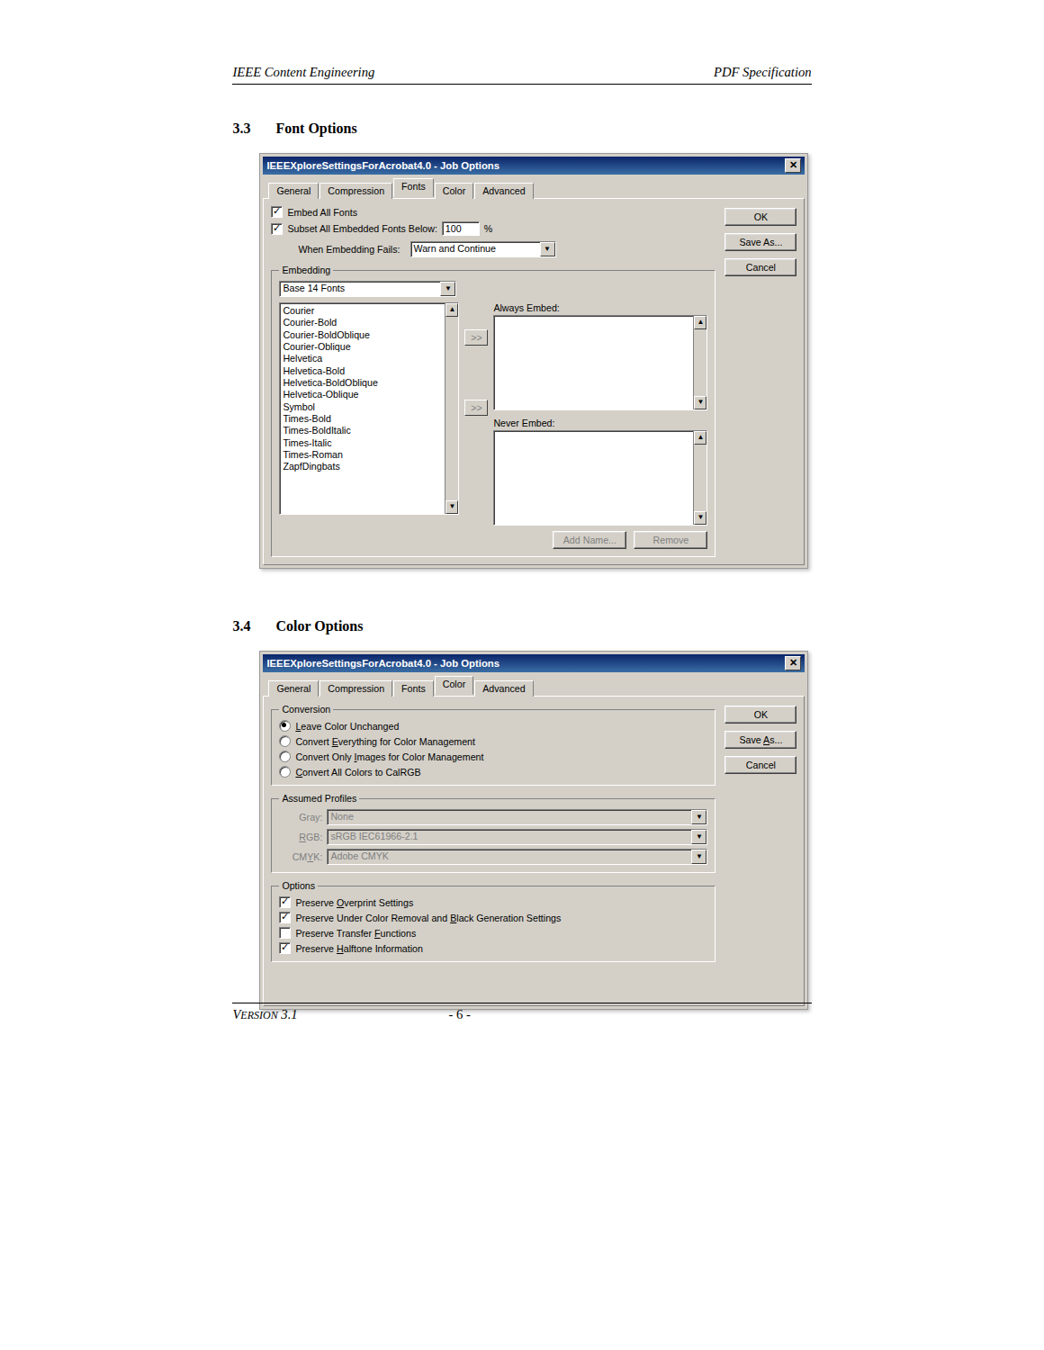IEEE Content Engineering PDF Specification
3.3 Font Options
IEEEXploreSettingsForAcrobat4.0 - Job Options ✕
General
Compression
Fonts
Color
Advanced
✓Embed All Fonts
✓ Subset All Embedded Fonts Below: 100 %
When Embedding Fails: Warn and Continue ▼
Embedding
Base 14 Fonts ▼
Courier
Courier-Bold
Courier-BoldOblique
Courier-Oblique
Helvetica
Helvetica-Bold
Helvetica-BoldOblique
Helvetica-Oblique
Symbol
Times-Bold
Times-BoldItalic
Times-Italic
Times-Roman
ZapfDingbats
▲
▼
>>
>>
Always Embed:
▲
▼
Never Embed:
▲
▼
Add Name...
Remove
OK
Save As...
Cancel
3.4 Color Options
IEEEXploreSettingsForAcrobat4.0 - Job Options ✕
General
Compression
Fonts
Color
Advanced
Conversion
Leave Color Unchanged
Convert Everything for Color Management
Convert Only Images for Color Management
Convert All Colors to CalRGB
Assumed Profiles
Gray: None ▼
RGB: sRGB IEC61966-2.1 ▼
CMYK: Adobe CMYK ▼
Options
✓Preserve Overprint Settings
✓Preserve Under Color Removal and Black Generation Settings
Preserve Transfer Functions
✓Preserve Halftone Information
OK
Save As...
Cancel
VERSION 3.1 - 6 -